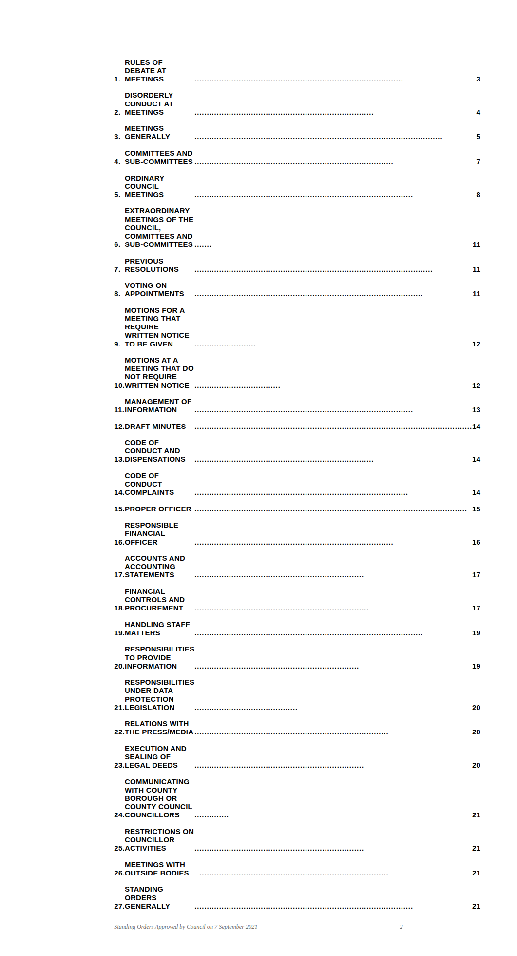| 1. | RULES OF DEBATE AT MEETINGS | ..................................................................................... | 3 |
| 2. | DISORDERLY CONDUCT AT MEETINGS | ......................................................................... | 4 |
| 3. | MEETINGS GENERALLY | ..................................................................................................... | 5 |
| 4. | COMMITTEES AND SUB-COMMITTEES | ................................................................................. | 7 |
| 5. | ORDINARY COUNCIL MEETINGS | ......................................................................................... | 8 |
| 6. | EXTRAORDINARY MEETINGS OF THE COUNCIL, COMMITTEES AND SUB-COMMITTEES | ....... | 11 |
| 7. | PREVIOUS RESOLUTIONS | ................................................................................................. | 11 |
| 8. | VOTING ON APPOINTMENTS | ............................................................................................. | 11 |
| 9. | MOTIONS FOR A MEETING THAT REQUIRE WRITTEN NOTICE TO BE GIVEN | ......................... | 12 |
| 10. | MOTIONS AT A MEETING THAT DO NOT REQUIRE WRITTEN NOTICE | ................................... | 12 |
| 11. | MANAGEMENT OF INFORMATION | ......................................................................................... | 13 |
| 12. | DRAFT MINUTES | ................................................................................................................. | 14 |
| 13. | CODE OF CONDUCT AND DISPENSATIONS | ......................................................................... | 14 |
| 14. | CODE OF CONDUCT COMPLAINTS | ....................................................................................... | 14 |
| 15. | PROPER OFFICER | ............................................................................................................... | 15 |
| 16. | RESPONSIBLE FINANCIAL OFFICER | ................................................................................. | 16 |
| 17. | ACCOUNTS AND ACCOUNTING STATEMENTS | ..................................................................... | 17 |
| 18. | FINANCIAL CONTROLS AND PROCUREMENT | ....................................................................... | 17 |
| 19. | HANDLING STAFF MATTERS | ............................................................................................. | 19 |
| 20. | RESPONSIBILITIES TO PROVIDE INFORMATION | ................................................................... | 19 |
| 21. | RESPONSIBILITIES UNDER DATA PROTECTION LEGISLATION | .......................................... | 20 |
| 22. | RELATIONS WITH THE PRESS/MEDIA | ............................................................................... | 20 |
| 23. | EXECUTION AND SEALING OF LEGAL DEEDS | ..................................................................... | 20 |
| 24. | COMMUNICATING WITH COUNTY BOROUGH OR COUNTY COUNCIL COUNCILLORS | .............. | 21 |
| 25. | RESTRICTIONS ON COUNCILLOR ACTIVITIES | ..................................................................... | 21 |
| 26. | MEETINGS WITH OUTSIDE BODIES | ............................................................................. | 21 |
| 27. | STANDING ORDERS GENERALLY | ......................................................................................... | 21 |
Standing Orders Approved by Council on 7 September 2021 2